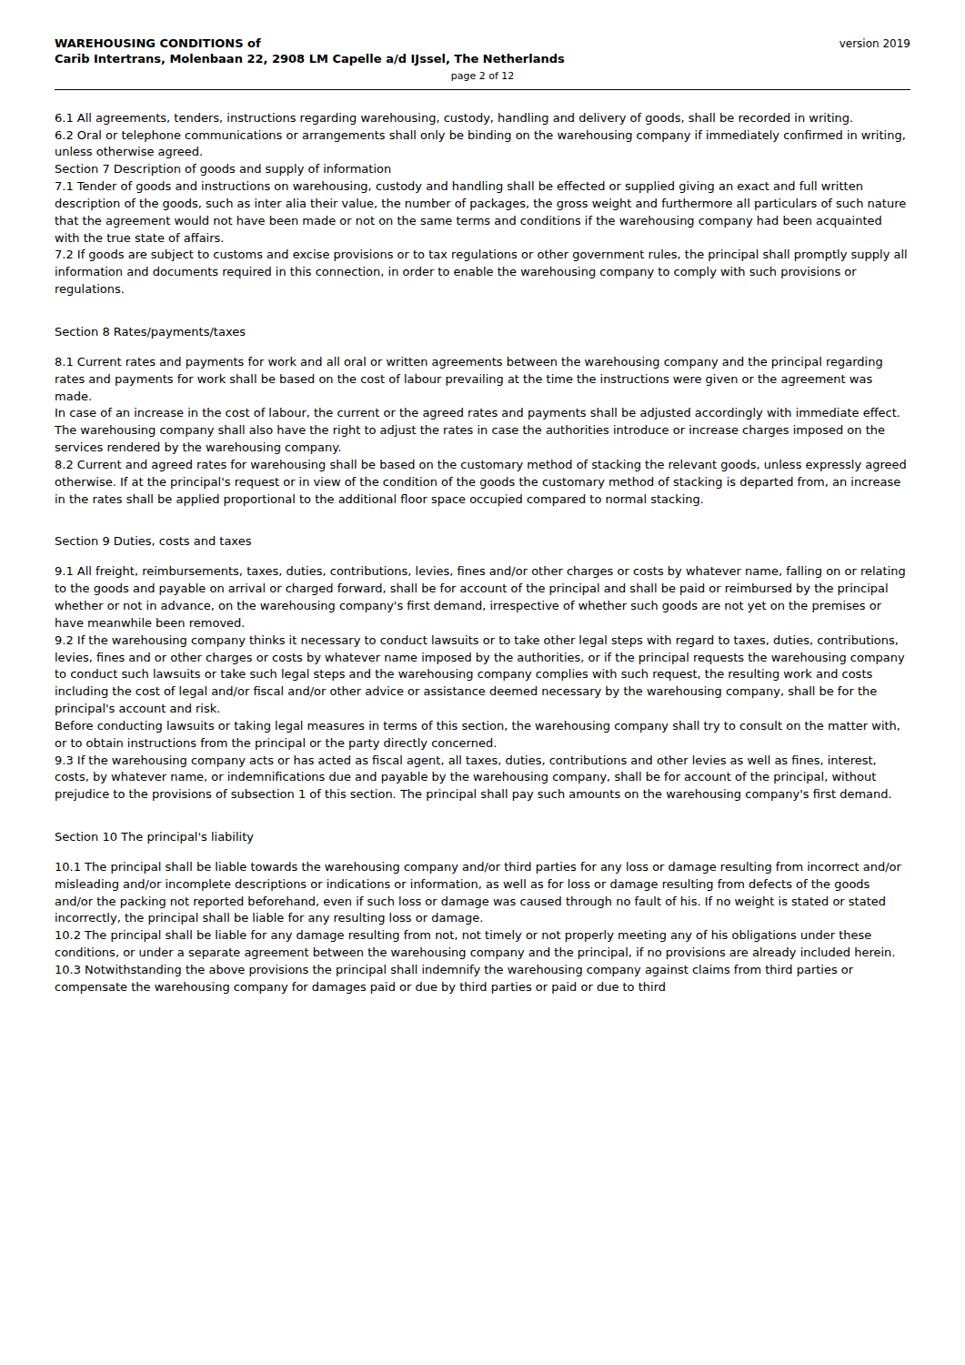version 2019
WAREHOUSING CONDITIONS of
Carib Intertrans, Molenbaan 22, 2908 LM Capelle a/d IJssel, The Netherlands
page 2 of 12
6.1 All agreements, tenders, instructions regarding warehousing, custody, handling and delivery of goods, shall be recorded in writing.
6.2 Oral or telephone communications or arrangements shall only be binding on the warehousing company if immediately confirmed in writing, unless otherwise agreed.
Section 7 Description of goods and supply of information
7.1 Tender of goods and instructions on warehousing, custody and handling shall be effected or supplied giving an exact and full written description of the goods, such as inter alia their value, the number of packages, the gross weight and furthermore all particulars of such nature that the agreement would not have been made or not on the same terms and conditions if the warehousing company had been acquainted with the true state of affairs.
7.2 If goods are subject to customs and excise provisions or to tax regulations or other government rules, the principal shall promptly supply all information and documents required in this connection, in order to enable the warehousing company to comply with such provisions or regulations.
Section 8 Rates/payments/taxes
8.1 Current rates and payments for work and all oral or written agreements between the warehousing company and the principal regarding rates and payments for work shall be based on the cost of labour prevailing at the time the instructions were given or the agreement was made.
In case of an increase in the cost of labour, the current or the agreed rates and payments shall be adjusted accordingly with immediate effect. The warehousing company shall also have the right to adjust the rates in case the authorities introduce or increase charges imposed on the services rendered by the warehousing company.
8.2 Current and agreed rates for warehousing shall be based on the customary method of stacking the relevant goods, unless expressly agreed otherwise. If at the principal's request or in view of the condition of the goods the customary method of stacking is departed from, an increase in the rates shall be applied proportional to the additional floor space occupied compared to normal stacking.
Section 9 Duties, costs and taxes
9.1 All freight, reimbursements, taxes, duties, contributions, levies, fines and/or other charges or costs by whatever name, falling on or relating to the goods and payable on arrival or charged forward, shall be for account of the principal and shall be paid or reimbursed by the principal whether or not in advance, on the warehousing company's first demand, irrespective of whether such goods are not yet on the premises or have meanwhile been removed.
9.2 If the warehousing company thinks it necessary to conduct lawsuits or to take other legal steps with regard to taxes, duties, contributions, levies, fines and or other charges or costs by whatever name imposed by the authorities, or if the principal requests the warehousing company to conduct such lawsuits or take such legal steps and the warehousing company complies with such request, the resulting work and costs including the cost of legal and/or fiscal and/or other advice or assistance deemed necessary by the warehousing company, shall be for the principal's account and risk.
Before conducting lawsuits or taking legal measures in terms of this section, the warehousing company shall try to consult on the matter with, or to obtain instructions from the principal or the party directly concerned.
9.3 If the warehousing company acts or has acted as fiscal agent, all taxes, duties, contributions and other levies as well as fines, interest, costs, by whatever name, or indemnifications due and payable by the warehousing company, shall be for account of the principal, without prejudice to the provisions of subsection 1 of this section. The principal shall pay such amounts on the warehousing company's first demand.
Section 10 The principal's liability
10.1 The principal shall be liable towards the warehousing company and/or third parties for any loss or damage resulting from incorrect and/or misleading and/or incomplete descriptions or indications or information, as well as for loss or damage resulting from defects of the goods and/or the packing not reported beforehand, even if such loss or damage was caused through no fault of his. If no weight is stated or stated incorrectly, the principal shall be liable for any resulting loss or damage.
10.2 The principal shall be liable for any damage resulting from not, not timely or not properly meeting any of his obligations under these conditions, or under a separate agreement between the warehousing company and the principal, if no provisions are already included herein.
10.3 Notwithstanding the above provisions the principal shall indemnify the warehousing company against claims from third parties or compensate the warehousing company for damages paid or due by third parties or paid or due to third